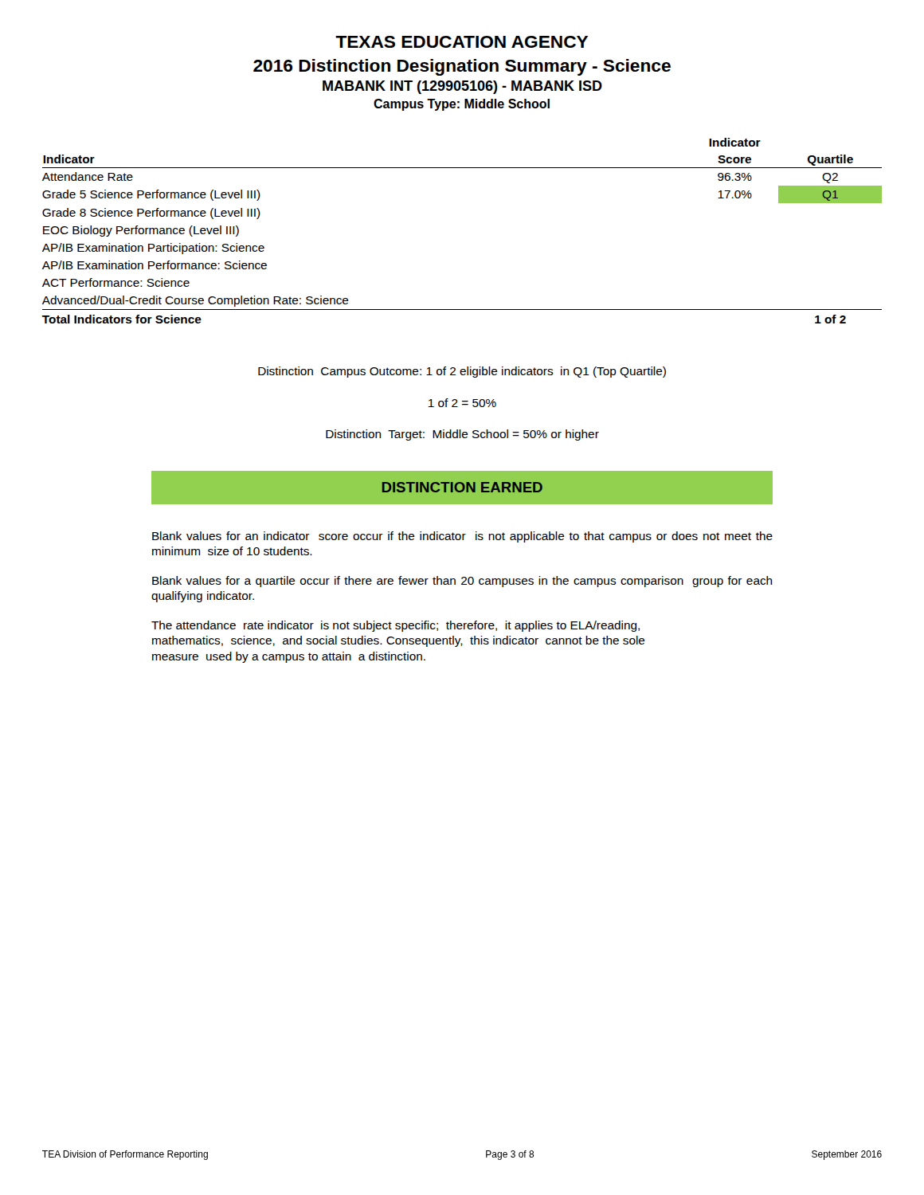TEXAS EDUCATION AGENCY
2016 Distinction Designation Summary - Science
MABANK INT (129905106) - MABANK ISD
Campus Type: Middle School
| | Indicator | |
| --- | --- | --- |
| Indicator | Score | Quartile |
| Attendance Rate | 96.3% | Q2 |
| Grade 5 Science Performance (Level III) | 17.0% | Q1 |
| Grade 8 Science Performance (Level III) | | |
| EOC Biology Performance (Level III) | | |
| AP/IB Examination Participation: Science | | |
| AP/IB Examination Performance: Science | | |
| ACT Performance: Science | | |
| Advanced/Dual-Credit Course Completion Rate: Science | | |
| Total Indicators for Science | | 1 of 2 |
Distinction Campus Outcome: 1 of 2 eligible indicators in Q1 (Top Quartile)
1 of 2 = 50%
Distinction Target: Middle School = 50% or higher
DISTINCTION EARNED
Blank values for an indicator score occur if the indicator is not applicable to that campus or does not meet the minimum size of 10 students.
Blank values for a quartile occur if there are fewer than 20 campuses in the campus comparison group for each qualifying indicator.
The attendance rate indicator is not subject specific; therefore, it applies to ELA/reading,
mathematics, science, and social studies. Consequently, this indicator cannot be the sole
measure used by a campus to attain a distinction.
TEA Division of Performance Reporting Page 3 of 8 September 2016